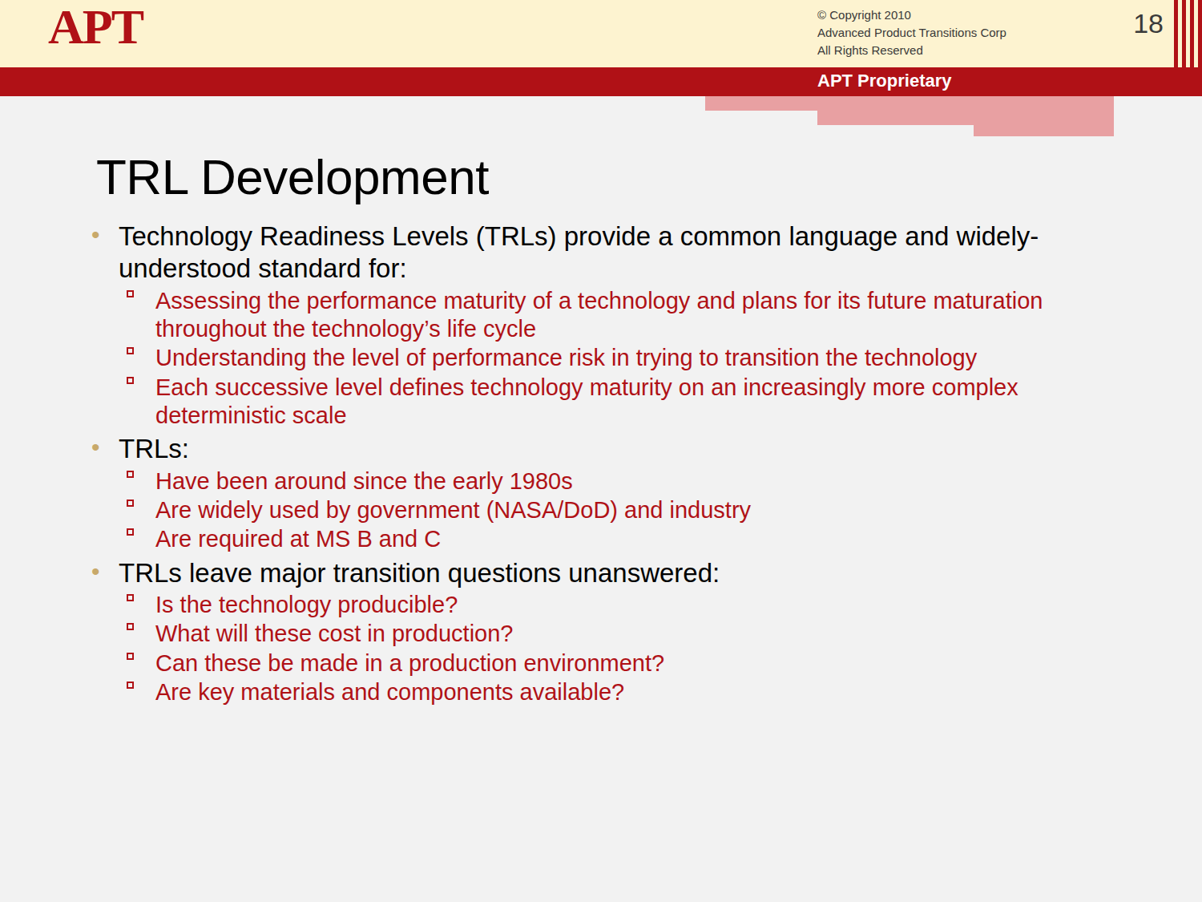APT
Advanced Product Transitions
© Copyright 2010
Advanced Product Transitions Corp
All Rights Reserved
18
APT Proprietary
TRL Development
• Technology Readiness Levels (TRLs) provide a common language and widely-understood standard for:
Assessing the performance maturity of a technology and plans for its future maturation throughout the technology’s life cycle
Understanding the level of performance risk in trying to transition the technology
Each successive level defines technology maturity on an increasingly more complex deterministic scale
• TRLs:
Have been around since the early 1980s
Are widely used by government (NASA/DoD) and industry
Are required at MS B and C
• TRLs leave major transition questions unanswered:
Is the technology producible?
What will these cost in production?
Can these be made in a production environment?
Are key materials and components available?